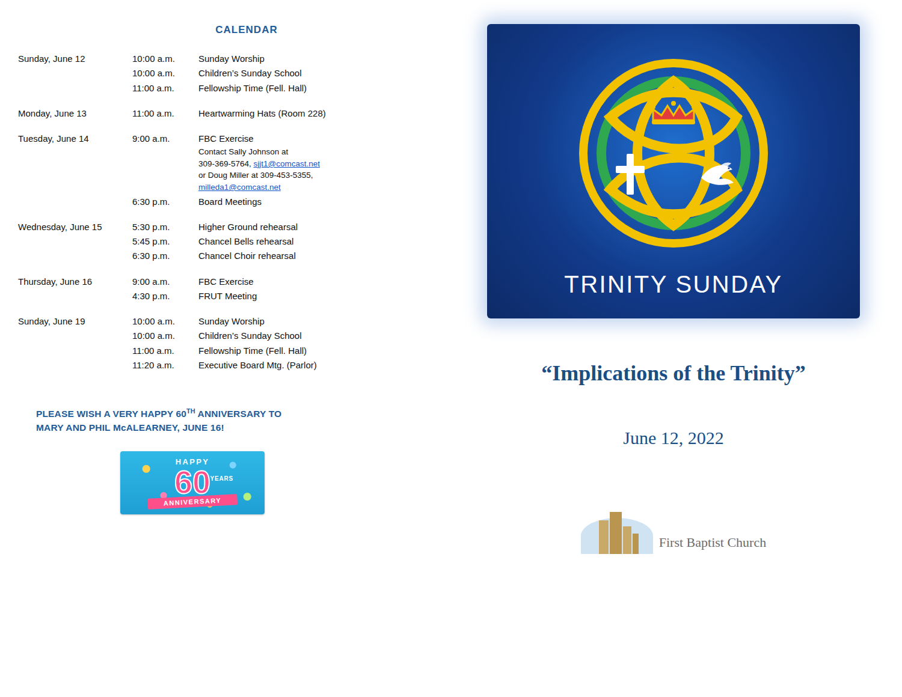CALENDAR
| Sunday, June 12 | 10:00 a.m. | Sunday Worship |
| | 10:00 a.m. | Children’s Sunday School |
| | 11:00 a.m. | Fellowship Time (Fell. Hall) |
| Monday, June 13 | 11:00 a.m. | Heartwarming Hats (Room 228) |
| Tuesday, June 14 | 9:00 a.m. | FBC Exercise Contact Sally Johnson at 309-369-5764, sjjt1@comcast.net or Doug Miller at 309-453-5355, milleda1@comcast.net |
| | 6:30 p.m. | Board Meetings |
| Wednesday, June 15 | 5:30 p.m. | Higher Ground rehearsal |
| | 5:45 p.m. | Chancel Bells rehearsal |
| | 6:30 p.m. | Chancel Choir rehearsal |
| Thursday, June 16 | 9:00 a.m. | FBC Exercise |
| | 4:30 p.m. | FRUT Meeting |
| Sunday, June 19 | 10:00 a.m. | Sunday Worship |
| | 10:00 a.m. | Children’s Sunday School |
| | 11:00 a.m. | Fellowship Time (Fell. Hall) |
| | 11:20 a.m. | Executive Board Mtg. (Parlor) |
PLEASE WISH A VERY HAPPY 60TH ANNIVERSARY TO
MARY AND PHIL McALEARNEY, JUNE 16!
Happy 60 YEARS Anniversary
Trinity Sunday
“Implications of the Trinity”
June 12, 2022
First Baptist Church